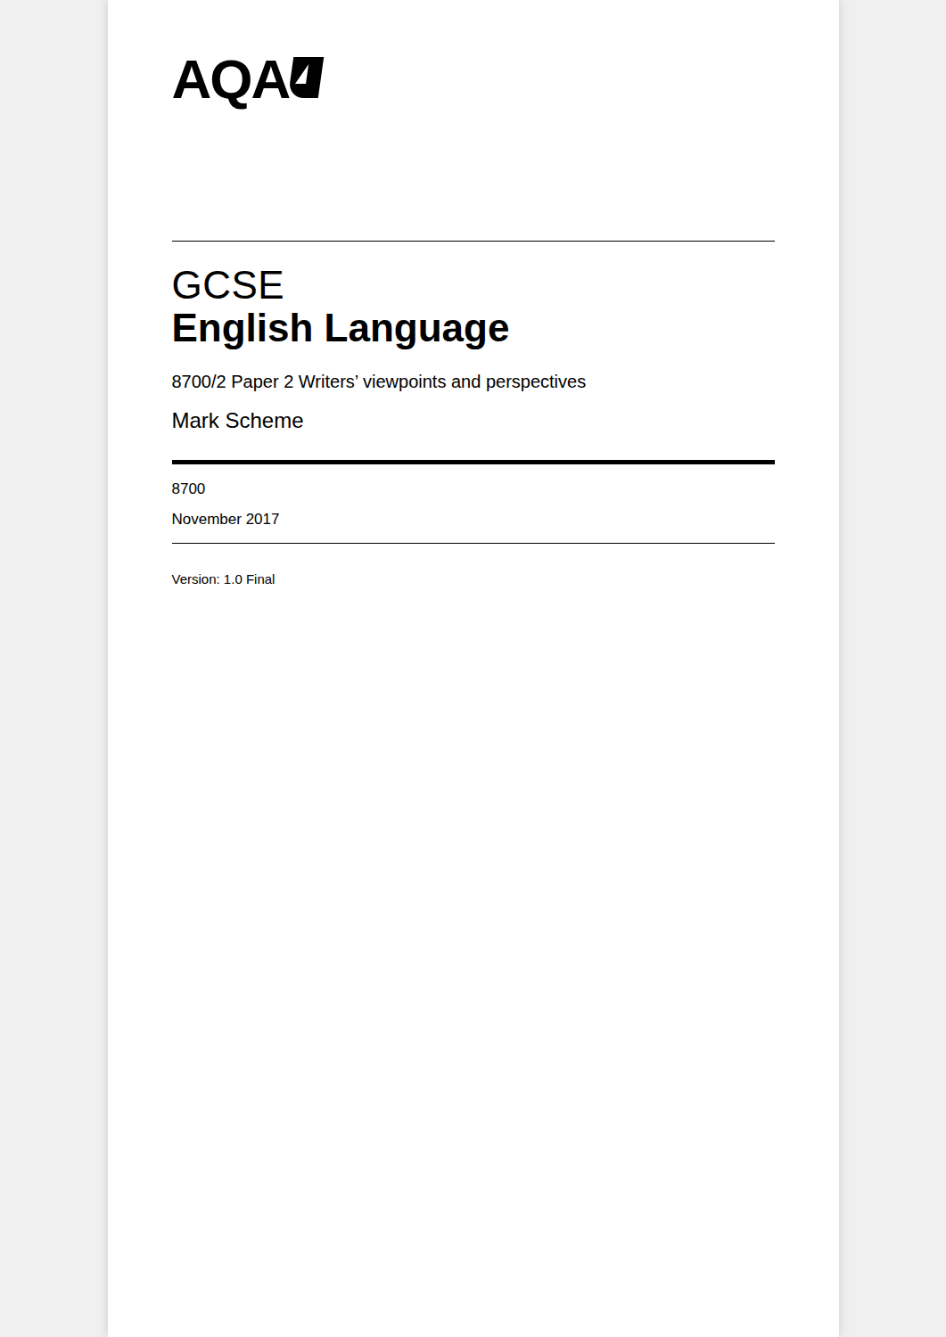AQA
GCSE
English Language
8700/2 Paper 2 Writers’ viewpoints and perspectives
Mark Scheme
8700
November 2017
Version: 1.0 Final